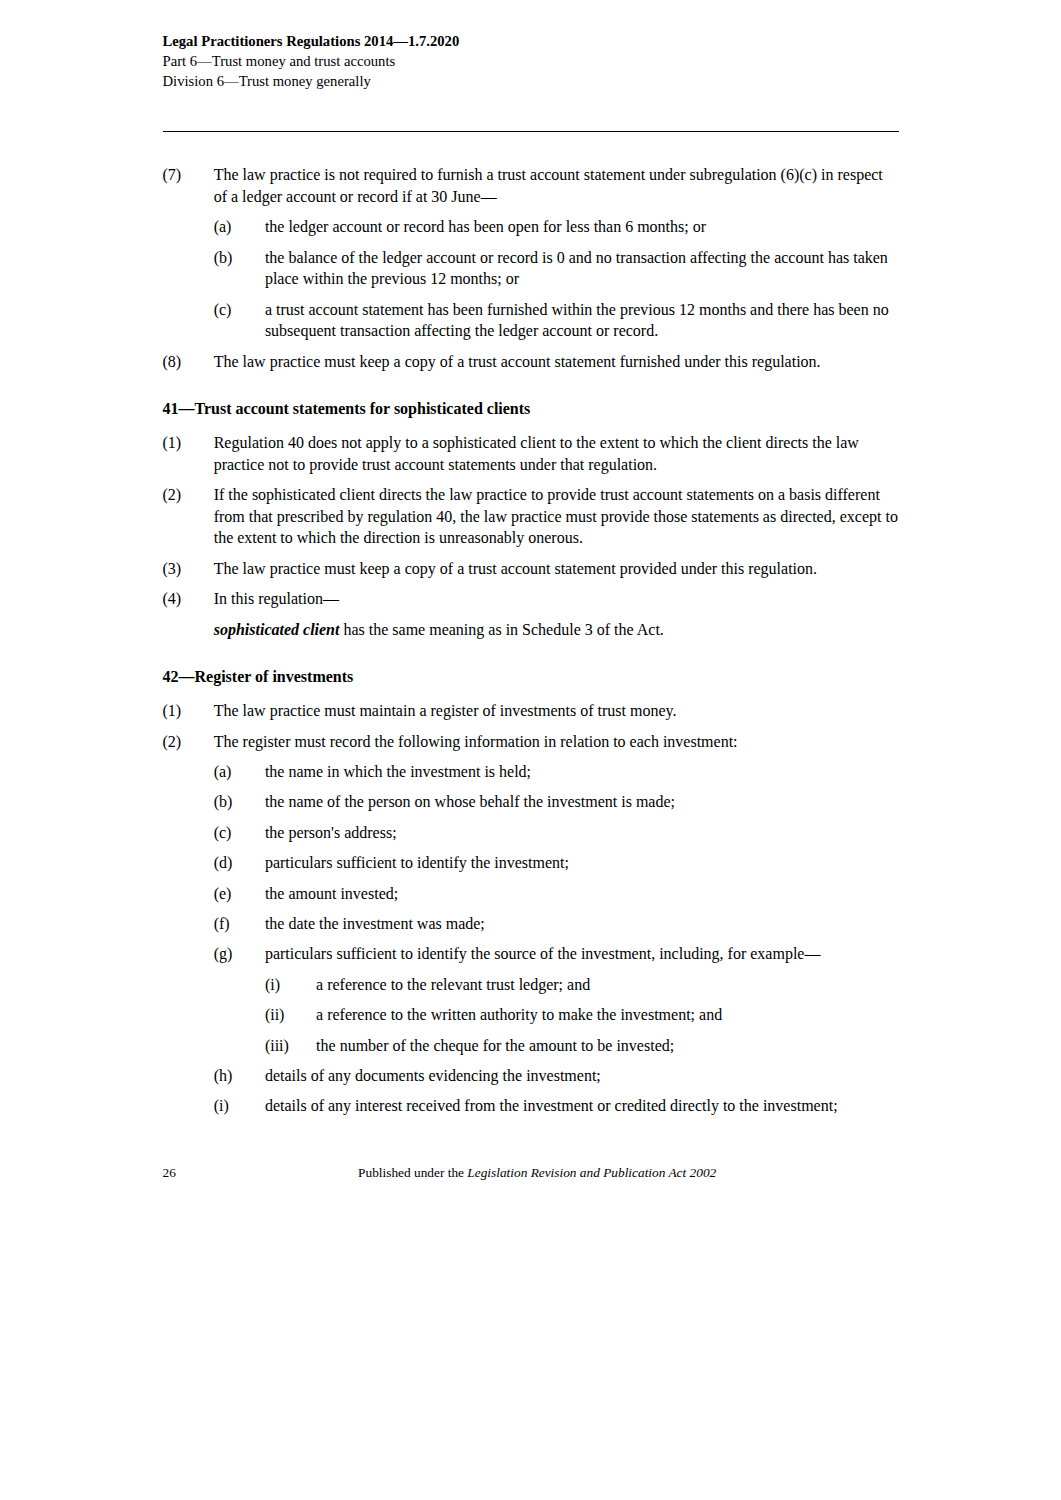Legal Practitioners Regulations 2014—1.7.2020
Part 6—Trust money and trust accounts
Division 6—Trust money generally
(7)
The law practice is not required to furnish a trust account statement under subregulation (6)(c) in respect of a ledger account or record if at 30 June—
(a)
the ledger account or record has been open for less than 6 months; or
(b)
the balance of the ledger account or record is 0 and no transaction affecting the account has taken place within the previous 12 months; or
(c)
a trust account statement has been furnished within the previous 12 months and there has been no subsequent transaction affecting the ledger account or record.
(8)
The law practice must keep a copy of a trust account statement furnished under this regulation.
41—Trust account statements for sophisticated clients
(1)
Regulation 40 does not apply to a sophisticated client to the extent to which the client directs the law practice not to provide trust account statements under that regulation.
(2)
If the sophisticated client directs the law practice to provide trust account statements on a basis different from that prescribed by regulation 40, the law practice must provide those statements as directed, except to the extent to which the direction is unreasonably onerous.
(3)
The law practice must keep a copy of a trust account statement provided under this regulation.
(4)
In this regulation—
sophisticated client has the same meaning as in Schedule 3 of the Act.
42—Register of investments
(1)
The law practice must maintain a register of investments of trust money.
(2)
The register must record the following information in relation to each investment:
(a)
the name in which the investment is held;
(b)
the name of the person on whose behalf the investment is made;
(c)
the person's address;
(d)
particulars sufficient to identify the investment;
(e)
the amount invested;
(f)
the date the investment was made;
(g)
particulars sufficient to identify the source of the investment, including, for example—
(i)
a reference to the relevant trust ledger; and
(ii)
a reference to the written authority to make the investment; and
(iii)
the number of the cheque for the amount to be invested;
(h)
details of any documents evidencing the investment;
(i)
details of any interest received from the investment or credited directly to the investment;
26
Published under the Legislation Revision and Publication Act 2002